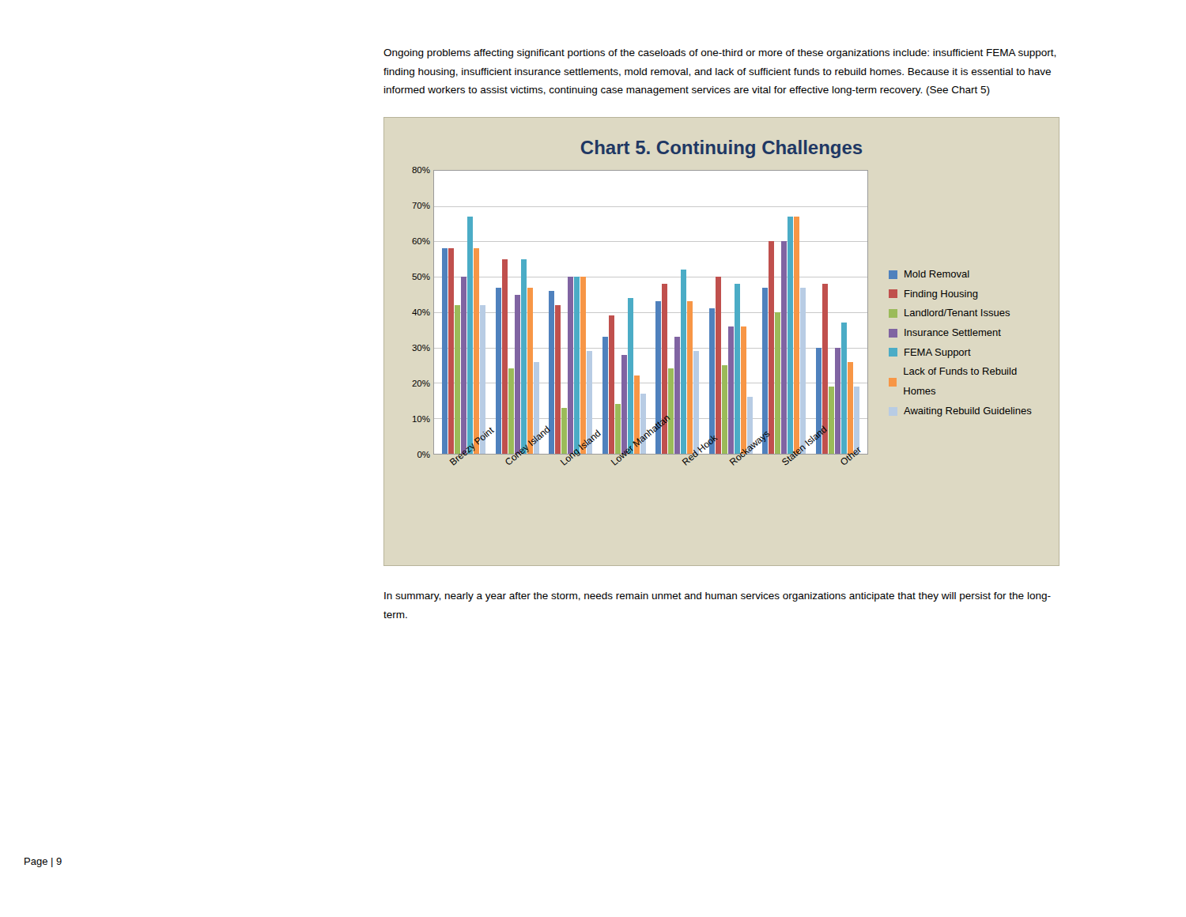Ongoing problems affecting significant portions of the caseloads of one-third or more of these organizations include: insufficient FEMA support, finding housing, insufficient insurance settlements, mold removal, and lack of sufficient funds to rebuild homes. Because it is essential to have informed workers to assist victims, continuing case management services are vital for effective long-term recovery. (See Chart 5)
Chart 5. Continuing Challenges
80% 70% 60% 50% 40% 30% 20% 10% 0%
Mold Removal
Finding Housing
Landlord/Tenant Issues
Insurance Settlement
FEMA Support
Lack of Funds to Rebuild Homes
Awaiting Rebuild Guidelines
Breezy Point Coney Island Long Island Lower Manhattan Red Hook Rockaways Staten Island Other
In summary, nearly a year after the storm, needs remain unmet and human services organizations anticipate that they will persist for the long-term.
Page | 9